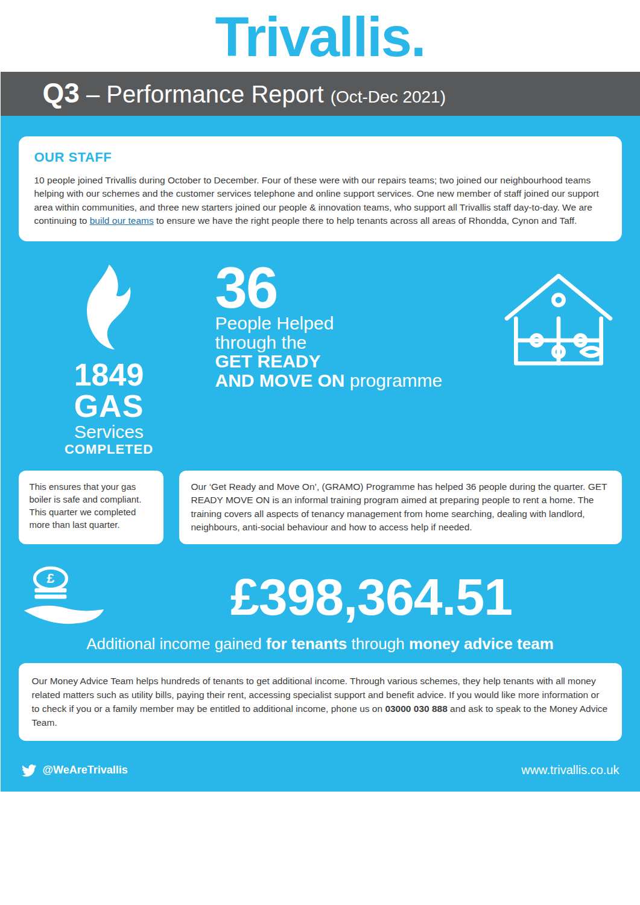Trivallis.
Q3 – Performance Report (Oct-Dec 2021)
Our Staff
10 people joined Trivallis during October to December. Four of these were with our repairs teams; two joined our neighbourhood teams helping with our schemes and the customer services telephone and online support services. One new member of staff joined our support area within communities, and three new starters joined our people & innovation teams, who support all Trivallis staff day-to-day. We are continuing to build our teams to ensure we have the right people there to help tenants across all areas of Rhondda, Cynon and Taff.
1849
GAS
Services
Completed
36
People Helped
through the
Get Ready
and Move On programme
This ensures that your gas boiler is safe and compliant. This quarter we completed more than last quarter.
Our ‘Get Ready and Move On’, (GRAMO) Programme has helped 36 people during the quarter. GET READY MOVE ON is an informal training program aimed at preparing people to rent a home. The training covers all aspects of tenancy management from home searching, dealing with landlord, neighbours, anti-social behaviour and how to access help if needed.
£
£398,364.51
Additional income gained for tenants through money advice team
Our Money Advice Team helps hundreds of tenants to get additional income. Through various schemes, they help tenants with all money related matters such as utility bills, paying their rent, accessing specialist support and benefit advice. If you would like more information or to check if you or a family member may be entitled to additional income, phone us on 03000 030 888 and ask to speak to the Money Advice Team.
@WeAreTrivallis
www.trivallis.co.uk